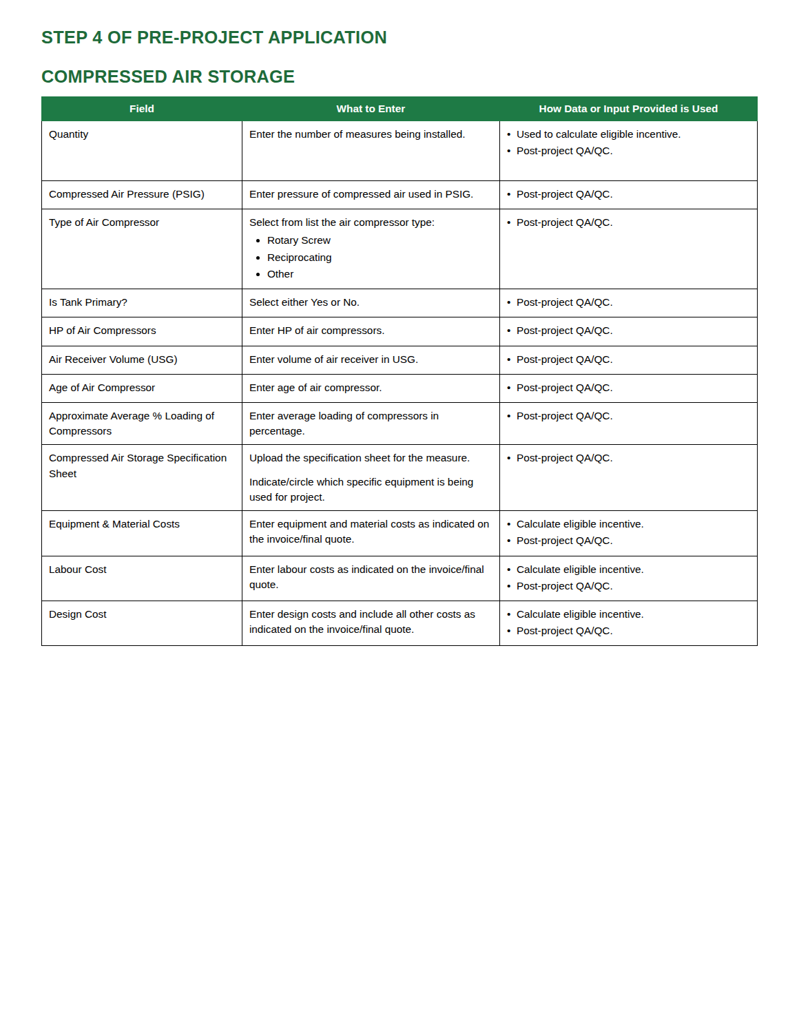STEP 4 OF PRE-PROJECT APPLICATION
COMPRESSED AIR STORAGE
| Field | What to Enter | How Data or Input Provided is Used |
| --- | --- | --- |
| Quantity | Enter the number of measures being installed. | Used to calculate eligible incentive. Post-project QA/QC. |
| Compressed Air Pressure (PSIG) | Enter pressure of compressed air used in PSIG. | Post-project QA/QC. |
| Type of Air Compressor | Select from list the air compressor type: Rotary Screw Reciprocating Other | Post-project QA/QC. |
| Is Tank Primary? | Select either Yes or No. | Post-project QA/QC. |
| HP of Air Compressors | Enter HP of air compressors. | Post-project QA/QC. |
| Air Receiver Volume (USG) | Enter volume of air receiver in USG. | Post-project QA/QC. |
| Age of Air Compressor | Enter age of air compressor. | Post-project QA/QC. |
| Approximate Average % Loading of Compressors | Enter average loading of compressors in percentage. | Post-project QA/QC. |
| Compressed Air Storage Specification Sheet | Upload the specification sheet for the measure. Indicate/circle which specific equipment is being used for project. | Post-project QA/QC. |
| Equipment & Material Costs | Enter equipment and material costs as indicated on the invoice/final quote. | Calculate eligible incentive. Post-project QA/QC. |
| Labour Cost | Enter labour costs as indicated on the invoice/final quote. | Calculate eligible incentive. Post-project QA/QC. |
| Design Cost | Enter design costs and include all other costs as indicated on the invoice/final quote. | Calculate eligible incentive. Post-project QA/QC. |